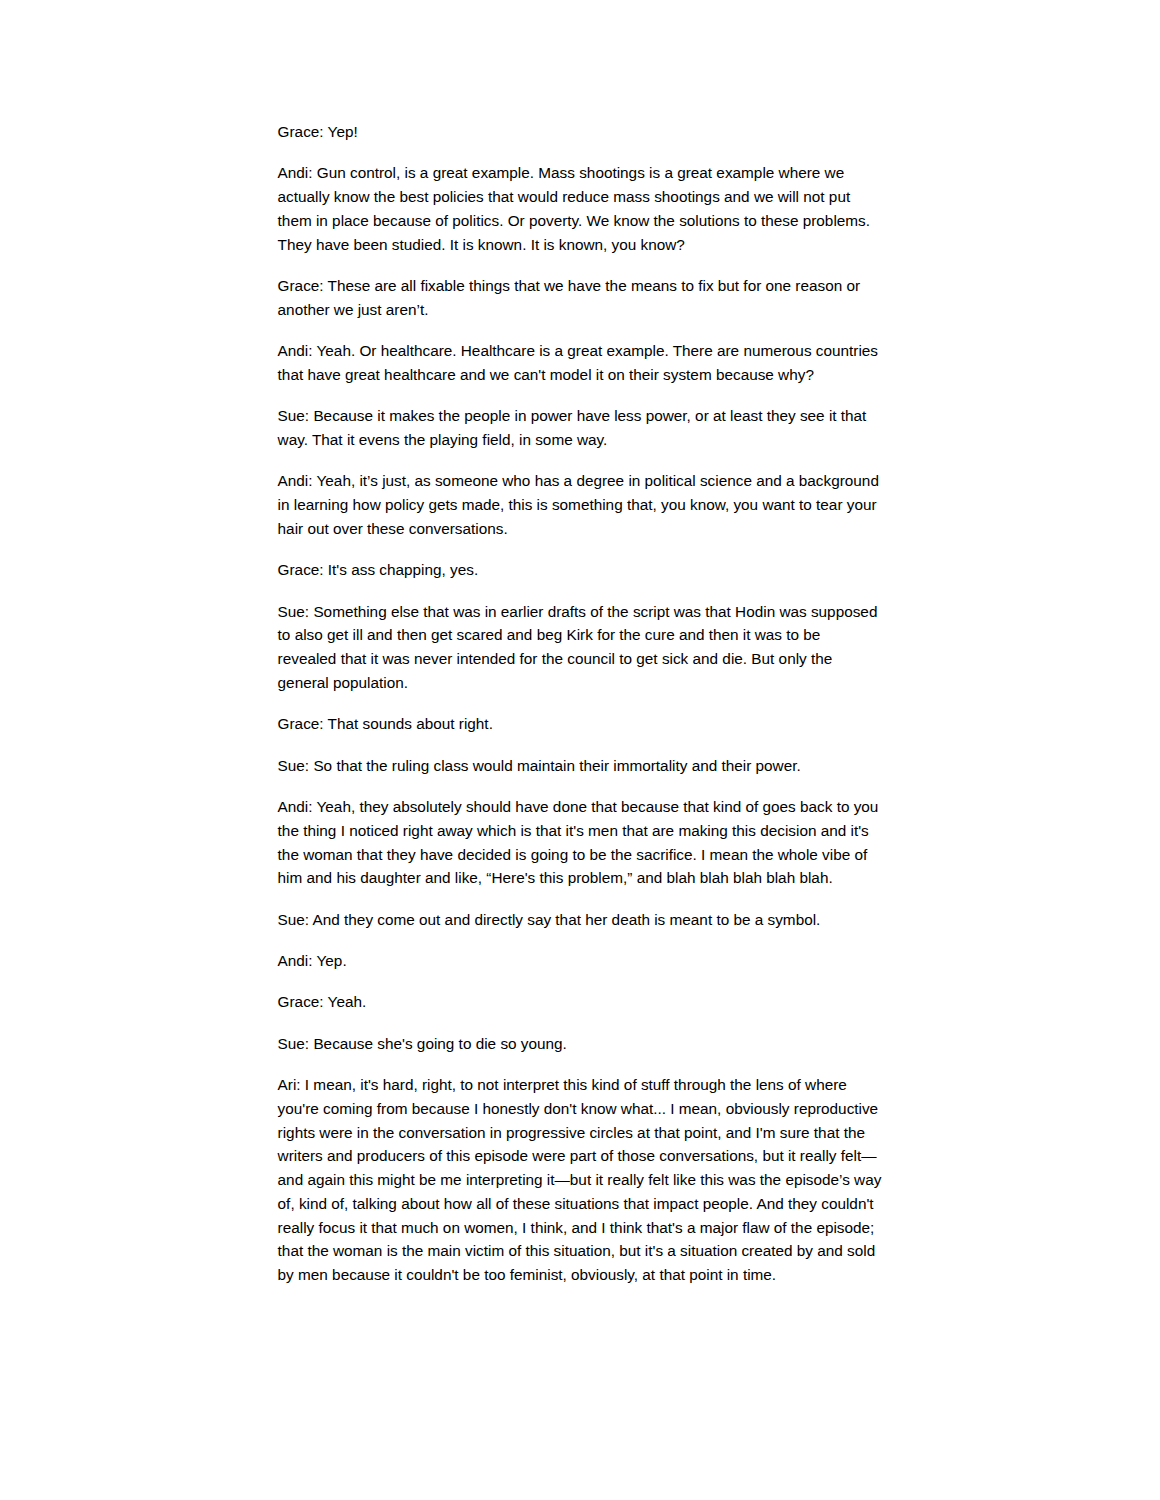Grace: Yep!
Andi: Gun control, is a great example. Mass shootings is a great example where we actually know the best policies that would reduce mass shootings and we will not put them in place because of politics. Or poverty. We know the solutions to these problems. They have been studied. It is known. It is known, you know?
Grace: These are all fixable things that we have the means to fix but for one reason or another we just aren’t.
Andi: Yeah. Or healthcare. Healthcare is a great example. There are numerous countries that have great healthcare and we can't model it on their system because why?
Sue: Because it makes the people in power have less power, or at least they see it that way. That it evens the playing field, in some way.
Andi: Yeah, it’s just, as someone who has a degree in political science and a background in learning how policy gets made, this is something that, you know, you want to tear your hair out over these conversations.
Grace: It's ass chapping, yes.
Sue: Something else that was in earlier drafts of the script was that Hodin was supposed to also get ill and then get scared and beg Kirk for the cure and then it was to be revealed that it was never intended for the council to get sick and die. But only the general population.
Grace: That sounds about right.
Sue: So that the ruling class would maintain their immortality and their power.
Andi: Yeah, they absolutely should have done that because that kind of goes back to you the thing I noticed right away which is that it's men that are making this decision and it's the woman that they have decided is going to be the sacrifice. I mean the whole vibe of him and his daughter and like, “Here's this problem,” and blah blah blah blah blah.
Sue: And they come out and directly say that her death is meant to be a symbol.
Andi: Yep.
Grace: Yeah.
Sue: Because she's going to die so young.
Ari: I mean, it's hard, right, to not interpret this kind of stuff through the lens of where you're coming from because I honestly don't know what... I mean, obviously reproductive rights were in the conversation in progressive circles at that point, and I'm sure that the writers and producers of this episode were part of those conversations, but it really felt—and again this might be me interpreting it—but it really felt like this was the episode’s way of, kind of, talking about how all of these situations that impact people. And they couldn't really focus it that much on women, I think, and I think that's a major flaw of the episode; that the woman is the main victim of this situation, but it's a situation created by and sold by men because it couldn't be too feminist, obviously, at that point in time.